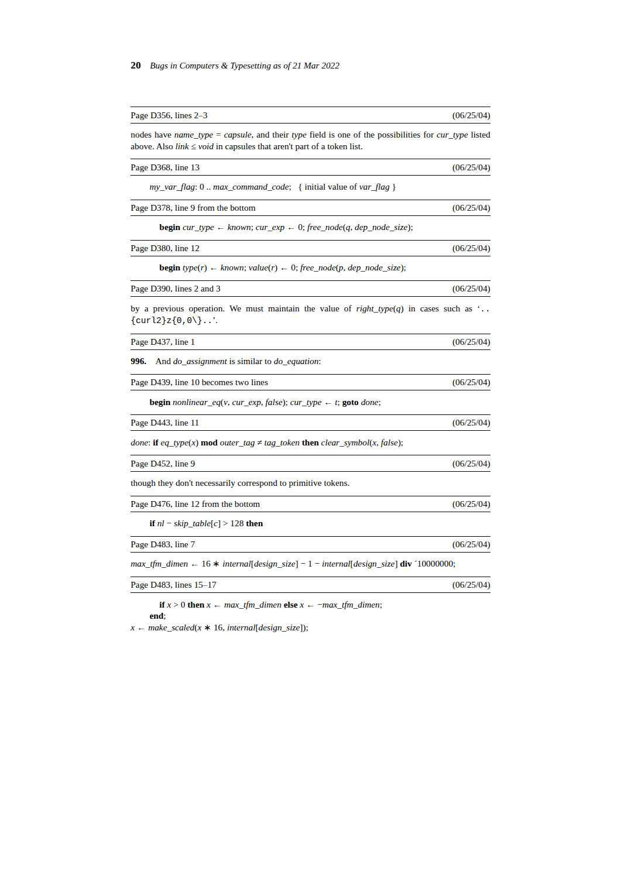20 Bugs in Computers & Typesetting as of 21 Mar 2022
Page D356, lines 2–3(06/25/04)
nodes have name_type = capsule, and their type field is one of the possibilities for cur_type listed above. Also link ≤ void in capsules that aren't part of a token list.
Page D368, line 13(06/25/04)
my_var_flag: 0 .. max_command_code; { initial value of var_flag }
Page D378, line 9 from the bottom(06/25/04)
begin cur_type ← known; cur_exp ← 0; free_node(q, dep_node_size);
Page D380, line 12(06/25/04)
begin type(r) ← known; value(r) ← 0; free_node(p, dep_node_size);
Page D390, lines 2 and 3(06/25/04)
by a previous operation. We must maintain the value of right_type(q) in cases such as ‘..{curl2}z{0,0\}..’.
Page D437, line 1(06/25/04)
996. And do_assignment is similar to do_equation:
Page D439, line 10 becomes two lines(06/25/04)
begin nonlinear_eq(v, cur_exp, false); cur_type ← t; goto done;
Page D443, line 11(06/25/04)
done: if eq_type(x) mod outer_tag ≠ tag_token then clear_symbol(x, false);
Page D452, line 9(06/25/04)
though they don't necessarily correspond to primitive tokens.
Page D476, line 12 from the bottom(06/25/04)
if nl − skip_table[c] > 128 then
Page D483, line 7(06/25/04)
max_tfm_dimen ← 16 ∗ internal[design_size] − 1 − internal[design_size] div ´10000000;
Page D483, lines 15–17(06/25/04)
if x > 0 then x ← max_tfm_dimen else x ← −max_tfm_dimen;
end;
x ← make_scaled(x ∗ 16, internal[design_size]);